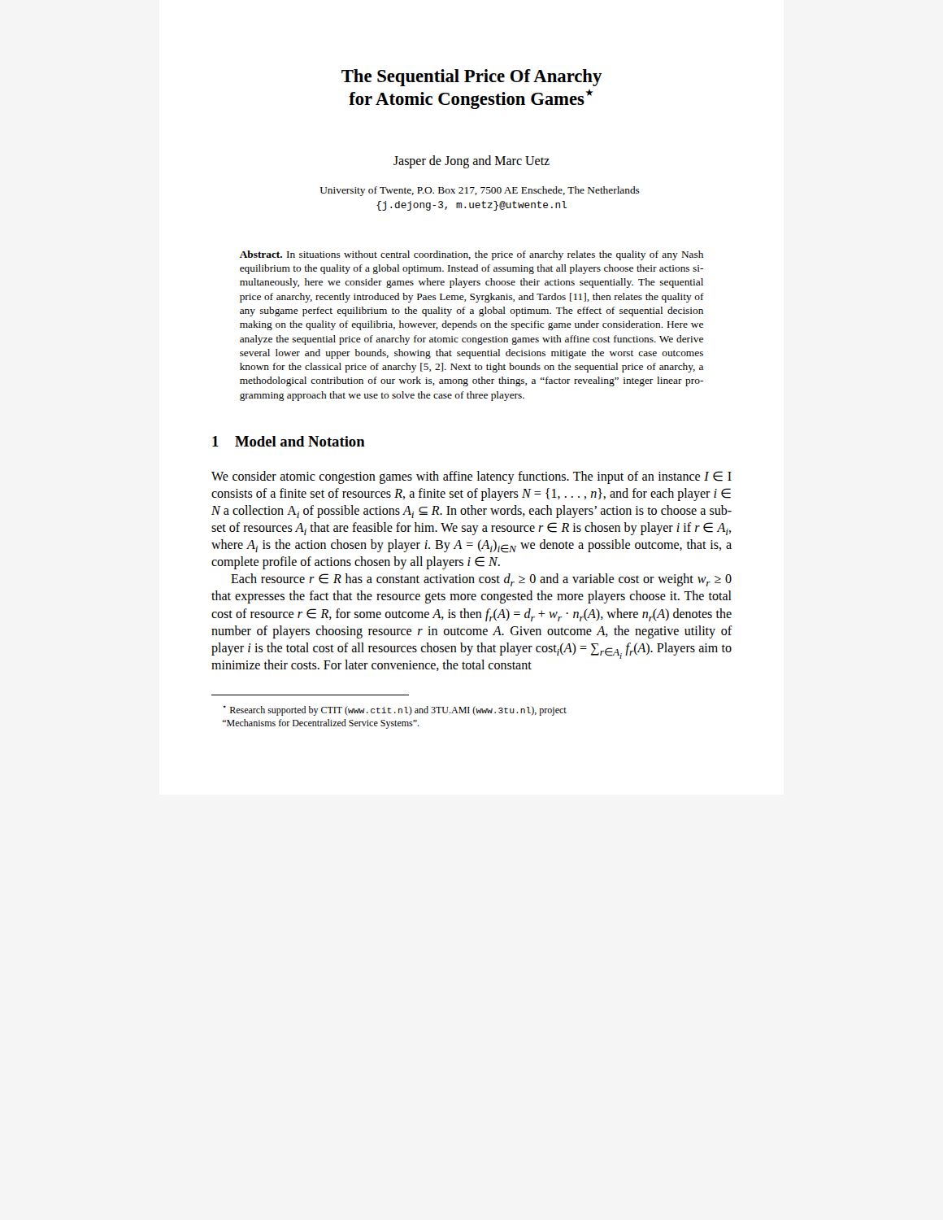The Sequential Price Of Anarchy
for Atomic Congestion Games⋆
Jasper de Jong and Marc Uetz
University of Twente, P.O. Box 217, 7500 AE Enschede, The Netherlands
{j.dejong-3, m.uetz}@utwente.nl
Abstract. In situations without central coordination, the price of anarchy relates the quality of any Nash equilibrium to the quality of a global optimum. Instead of assuming that all players choose their actions simultaneously, here we consider games where players choose their actions sequentially. The sequential price of anarchy, recently introduced by Paes Leme, Syrgkanis, and Tardos [11], then relates the quality of any subgame perfect equilibrium to the quality of a global optimum. The effect of sequential decision making on the quality of equilibria, however, depends on the specific game under consideration. Here we analyze the sequential price of anarchy for atomic congestion games with affine cost functions. We derive several lower and upper bounds, showing that sequential decisions mitigate the worst case outcomes known for the classical price of anarchy [5, 2]. Next to tight bounds on the sequential price of anarchy, a methodological contribution of our work is, among other things, a “factor revealing” integer linear programming approach that we use to solve the case of three players.
1 Model and Notation
We consider atomic congestion games with affine latency functions. The input of an instance I ∈ I consists of a finite set of resources R, a finite set of players N = {1, . . . , n}, and for each player i ∈ N a collection Ai of possible actions Ai ⊆ R. In other words, each players’ action is to choose a subset of resources Ai that are feasible for him. We say a resource r ∈ R is chosen by player i if r ∈ Ai, where Ai is the action chosen by player i. By A = (Ai)i∈N we denote a possible outcome, that is, a complete profile of actions chosen by all players i ∈ N.
Each resource r ∈ R has a constant activation cost dr ≥ 0 and a variable cost or weight wr ≥ 0 that expresses the fact that the resource gets more congested the more players choose it. The total cost of resource r ∈ R, for some outcome A, is then fr(A) = dr + wr · nr(A), where nr(A) denotes the number of players choosing resource r in outcome A. Given outcome A, the negative utility of player i is the total cost of all resources chosen by that player costi(A) = ∑r∈Ai fr(A). Players aim to minimize their costs. For later convenience, the total constant
⋆ Research supported by CTIT (www.ctit.nl) and 3TU.AMI (www.3tu.nl), project
“Mechanisms for Decentralized Service Systems”.